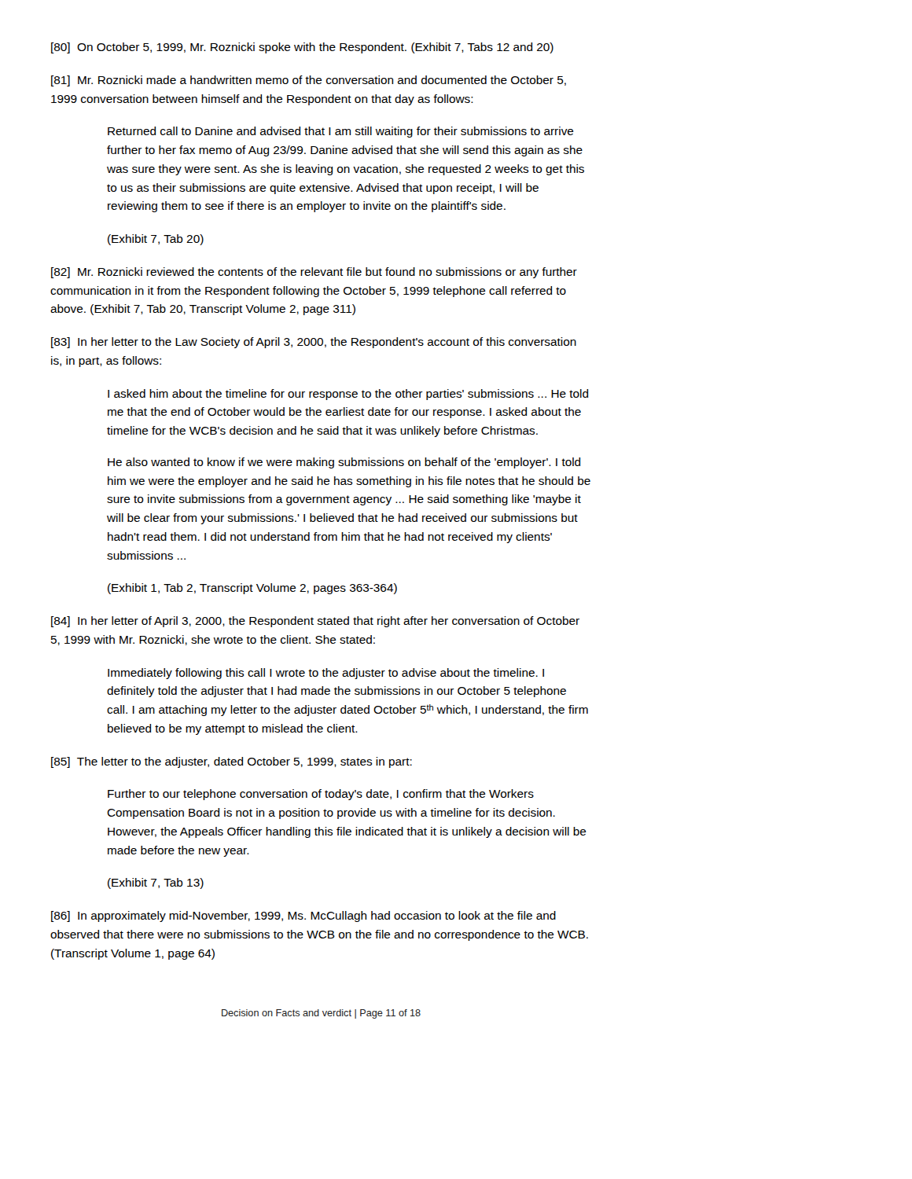[80] On October 5, 1999, Mr. Roznicki spoke with the Respondent. (Exhibit 7, Tabs 12 and 20)
[81] Mr. Roznicki made a handwritten memo of the conversation and documented the October 5, 1999 conversation between himself and the Respondent on that day as follows:
Returned call to Danine and advised that I am still waiting for their submissions to arrive further to her fax memo of Aug 23/99. Danine advised that she will send this again as she was sure they were sent. As she is leaving on vacation, she requested 2 weeks to get this to us as their submissions are quite extensive. Advised that upon receipt, I will be reviewing them to see if there is an employer to invite on the plaintiff's side.
(Exhibit 7, Tab 20)
[82] Mr. Roznicki reviewed the contents of the relevant file but found no submissions or any further communication in it from the Respondent following the October 5, 1999 telephone call referred to above. (Exhibit 7, Tab 20, Transcript Volume 2, page 311)
[83] In her letter to the Law Society of April 3, 2000, the Respondent's account of this conversation is, in part, as follows:
I asked him about the timeline for our response to the other parties' submissions ... He told me that the end of October would be the earliest date for our response. I asked about the timeline for the WCB's decision and he said that it was unlikely before Christmas.
He also wanted to know if we were making submissions on behalf of the 'employer'. I told him we were the employer and he said he has something in his file notes that he should be sure to invite submissions from a government agency ... He said something like 'maybe it will be clear from your submissions.' I believed that he had received our submissions but hadn't read them. I did not understand from him that he had not received my clients' submissions ...
(Exhibit 1, Tab 2, Transcript Volume 2, pages 363-364)
[84] In her letter of April 3, 2000, the Respondent stated that right after her conversation of October 5, 1999 with Mr. Roznicki, she wrote to the client. She stated:
Immediately following this call I wrote to the adjuster to advise about the timeline. I definitely told the adjuster that I had made the submissions in our October 5 telephone call. I am attaching my letter to the adjuster dated October 5th which, I understand, the firm believed to be my attempt to mislead the client.
[85] The letter to the adjuster, dated October 5, 1999, states in part:
Further to our telephone conversation of today's date, I confirm that the Workers Compensation Board is not in a position to provide us with a timeline for its decision. However, the Appeals Officer handling this file indicated that it is unlikely a decision will be made before the new year.
(Exhibit 7, Tab 13)
[86] In approximately mid-November, 1999, Ms. McCullagh had occasion to look at the file and observed that there were no submissions to the WCB on the file and no correspondence to the WCB. (Transcript Volume 1, page 64)
Decision on Facts and verdict | Page 11 of 18